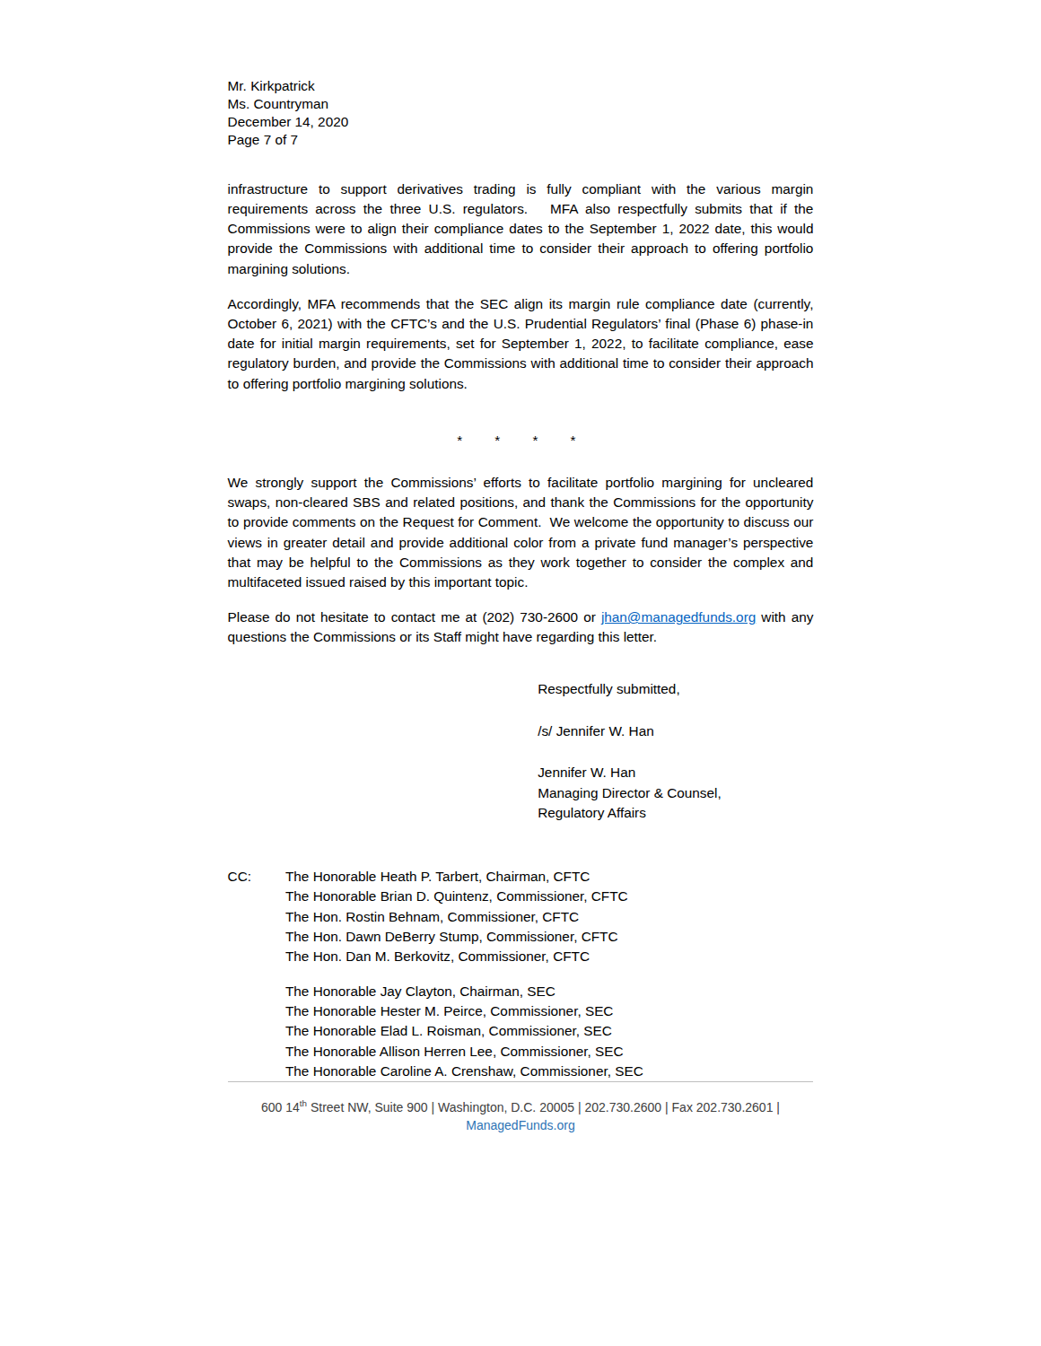Mr. Kirkpatrick
Ms. Countryman
December 14, 2020
Page 7 of 7
infrastructure to support derivatives trading is fully compliant with the various margin requirements across the three U.S. regulators. MFA also respectfully submits that if the Commissions were to align their compliance dates to the September 1, 2022 date, this would provide the Commissions with additional time to consider their approach to offering portfolio margining solutions.
Accordingly, MFA recommends that the SEC align its margin rule compliance date (currently, October 6, 2021) with the CFTC’s and the U.S. Prudential Regulators’ final (Phase 6) phase-in date for initial margin requirements, set for September 1, 2022, to facilitate compliance, ease regulatory burden, and provide the Commissions with additional time to consider their approach to offering portfolio margining solutions.
* * * *
We strongly support the Commissions’ efforts to facilitate portfolio margining for uncleared swaps, non-cleared SBS and related positions, and thank the Commissions for the opportunity to provide comments on the Request for Comment. We welcome the opportunity to discuss our views in greater detail and provide additional color from a private fund manager’s perspective that may be helpful to the Commissions as they work together to consider the complex and multifaceted issued raised by this important topic.
Please do not hesitate to contact me at (202) 730-2600 or jhan@managedfunds.org with any questions the Commissions or its Staff might have regarding this letter.
Respectfully submitted,
/s/ Jennifer W. Han
Jennifer W. Han
Managing Director & Counsel,
Regulatory Affairs
CC:
The Honorable Heath P. Tarbert, Chairman, CFTC
The Honorable Brian D. Quintenz, Commissioner, CFTC
The Hon. Rostin Behnam, Commissioner, CFTC
The Hon. Dawn DeBerry Stump, Commissioner, CFTC
The Hon. Dan M. Berkovitz, Commissioner, CFTC
The Honorable Jay Clayton, Chairman, SEC
The Honorable Hester M. Peirce, Commissioner, SEC
The Honorable Elad L. Roisman, Commissioner, SEC
The Honorable Allison Herren Lee, Commissioner, SEC
The Honorable Caroline A. Crenshaw, Commissioner, SEC
600 14th Street NW, Suite 900 | Washington, D.C. 20005 | 202.730.2600 | Fax 202.730.2601 | ManagedFunds.org